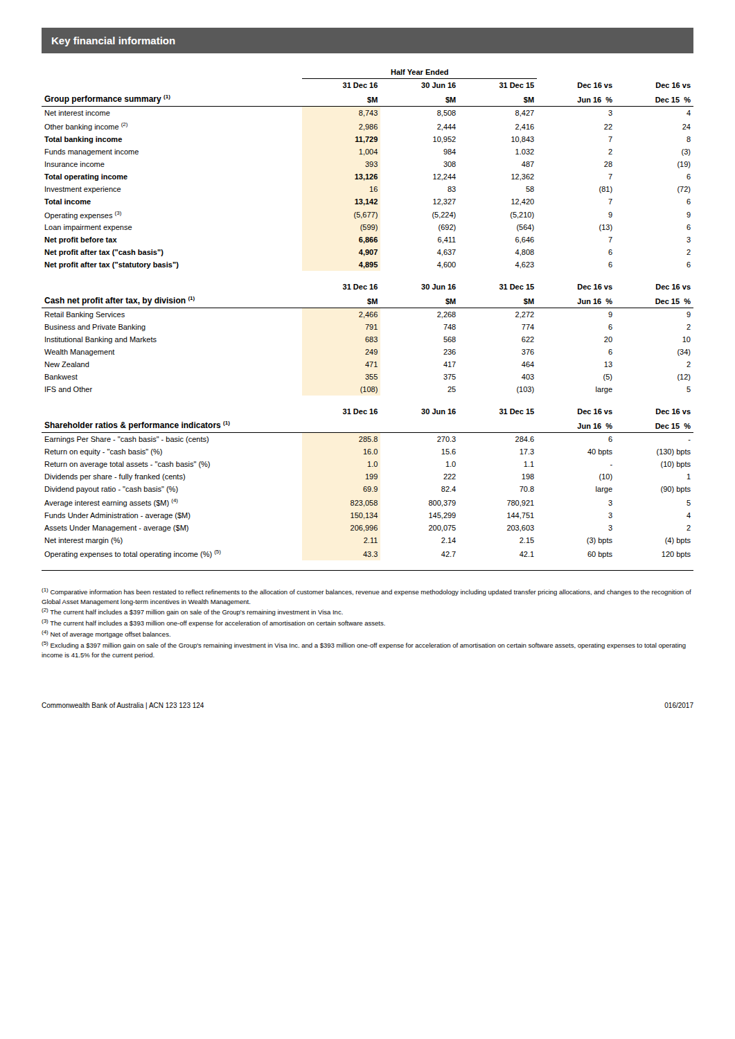Key financial information
| | Half Year Ended | | |
| | 31 Dec 16 | 30 Jun 16 | 31 Dec 15 | Dec 16 vs | Dec 16 vs |
| Group performance summary (1) | $M | $M | $M | Jun 16 % | Dec 15 % |
| Net interest income | 8,743 | 8,508 | 8,427 | 3 | 4 |
| Other banking income (2) | 2,986 | 2,444 | 2,416 | 22 | 24 |
| Total banking income | 11,729 | 10,952 | 10,843 | 7 | 8 |
| Funds management income | 1,004 | 984 | 1.032 | 2 | (3) |
| Insurance income | 393 | 308 | 487 | 28 | (19) |
| Total operating income | 13,126 | 12,244 | 12,362 | 7 | 6 |
| Investment experience | 16 | 83 | 58 | (81) | (72) |
| Total income | 13,142 | 12,327 | 12,420 | 7 | 6 |
| Operating expenses (3) | (5,677) | (5,224) | (5,210) | 9 | 9 |
| Loan impairment expense | (599) | (692) | (564) | (13) | 6 |
| Net profit before tax | 6,866 | 6,411 | 6,646 | 7 | 3 |
| Net profit after tax ("cash basis") | 4,907 | 4,637 | 4,808 | 6 | 2 |
| Net profit after tax ("statutory basis") | 4,895 | 4,600 | 4,623 | 6 | 6 |
| | 31 Dec 16 | 30 Jun 16 | 31 Dec 15 | Dec 16 vs | Dec 16 vs |
| Cash net profit after tax, by division (1) | $M | $M | $M | Jun 16 % | Dec 15 % |
| Retail Banking Services | 2,466 | 2,268 | 2,272 | 9 | 9 |
| Business and Private Banking | 791 | 748 | 774 | 6 | 2 |
| Institutional Banking and Markets | 683 | 568 | 622 | 20 | 10 |
| Wealth Management | 249 | 236 | 376 | 6 | (34) |
| New Zealand | 471 | 417 | 464 | 13 | 2 |
| Bankwest | 355 | 375 | 403 | (5) | (12) |
| IFS and Other | (108) | 25 | (103) | large | 5 |
| | 31 Dec 16 | 30 Jun 16 | 31 Dec 15 | Dec 16 vs | Dec 16 vs |
| Shareholder ratios & performance indicators (1) | | | | Jun 16 % | Dec 15 % |
| Earnings Per Share - "cash basis" - basic (cents) | 285.8 | 270.3 | 284.6 | 6 | - |
| Return on equity - "cash basis" (%) | 16.0 | 15.6 | 17.3 | 40 bpts | (130) bpts |
| Return on average total assets - "cash basis" (%) | 1.0 | 1.0 | 1.1 | - | (10) bpts |
| Dividends per share - fully franked (cents) | 199 | 222 | 198 | (10) | 1 |
| Dividend payout ratio - "cash basis" (%) | 69.9 | 82.4 | 70.8 | large | (90) bpts |
| Average interest earning assets ($M) (4) | 823,058 | 800,379 | 780,921 | 3 | 5 |
| Funds Under Administration - average ($M) | 150,134 | 145,299 | 144,751 | 3 | 4 |
| Assets Under Management - average ($M) | 206,996 | 200,075 | 203,603 | 3 | 2 |
| Net interest margin (%) | 2.11 | 2.14 | 2.15 | (3) bpts | (4) bpts |
| Operating expenses to total operating income (%) (5) | 43.3 | 42.7 | 42.1 | 60 bpts | 120 bpts |
(1) Comparative information has been restated to reflect refinements to the allocation of customer balances, revenue and expense methodology including updated transfer pricing allocations, and changes to the recognition of Global Asset Management long-term incentives in Wealth Management.
(2) The current half includes a $397 million gain on sale of the Group's remaining investment in Visa Inc.
(3) The current half includes a $393 million one-off expense for acceleration of amortisation on certain software assets.
(4) Net of average mortgage offset balances.
(5) Excluding a $397 million gain on sale of the Group's remaining investment in Visa Inc. and a $393 million one-off expense for acceleration of amortisation on certain software assets, operating expenses to total operating income is 41.5% for the current period.
Commonwealth Bank of Australia | ACN 123 123 124 016/2017